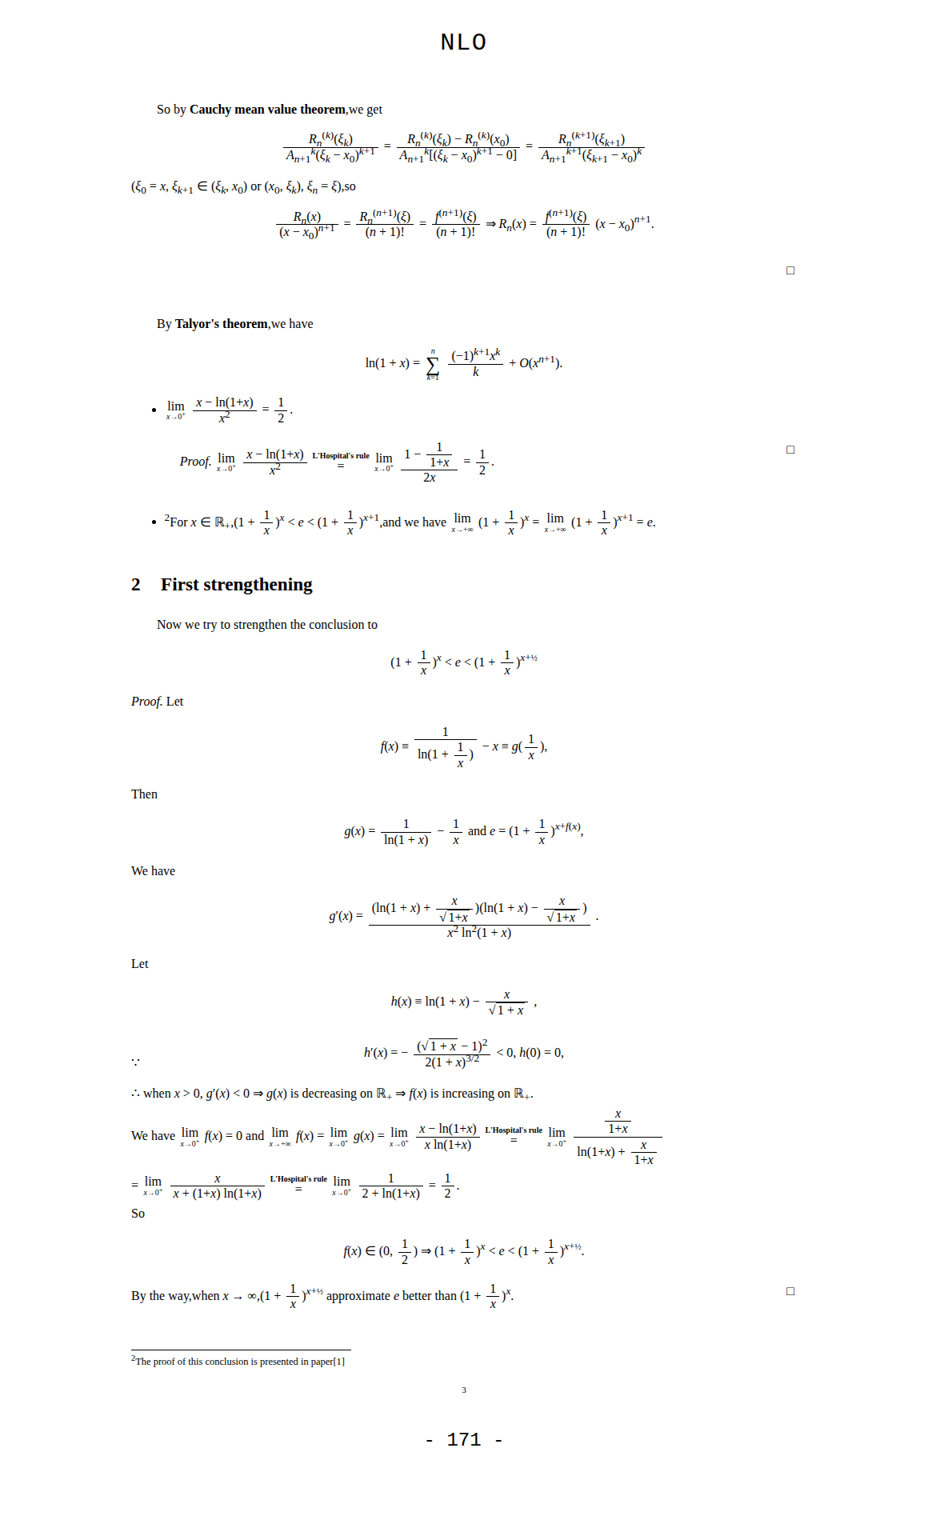NLO
So by Cauchy mean value theorem,we get
Rn(k)(ξk) An+1k(ξk − x0)k+1 = Rn(k)(ξk) − Rn(k)(x0) An+1k[(ξk − x0)k+1 − 0] = Rn(k+1)(ξk+1) An+1k+1(ξk+1 − x0)k
(ξ0 = x, ξk+1 ∈ (ξk, x0) or (x0, ξk), ξn = ξ),so
Rn(x) (x − x0)n+1 = Rn(n+1)(ξ) (n + 1)! = f(n+1)(ξ) (n + 1)! ⇒ Rn(x) = f(n+1)(ξ) (n + 1)! (x − x0)n+1.
□
By Talyor's theorem,we have
ln(1 + x) = n ∑ k=1 (−1)k+1xk k + O(xn+1).
lim x→0+ x − ln(1+x) x2 = 12.
Proof. lim x→0+ x − ln(1+x) x2 L'Hospital's rule = lim x→0+ 1 − 11+x 2x = 12. □
2For x ∈ ℝ+,(1 + 1 x)x < e < (1 + 1 x)x+1,and we have lim x→+∞ (1 + 1 x)x = lim x→+∞ (1 + 1 x)x+1 = e.
2 First strengthening
Now we try to strengthen the conclusion to
(1 + 1 x)x < e < (1 + 1 x)x+½
Proof. Let
f(x) ≡ 1 ln(1 + 1 x) − x ≡ g(1 x),
Then
g(x) = 1 ln(1 + x) − 1 x and e = (1 + 1 x)x+f(x),
We have
g′(x) = (ln(1 + x) + x√1+x)(ln(1 + x) − x√1+x) x2 ln2(1 + x) .
Let
h(x) ≡ ln(1 + x) − x √1 + x ,
∵
h′(x) = − (√1 + x − 1)2 2(1 + x)3/2 < 0, h(0) = 0,
∴ when x > 0, g′(x) < 0 ⇒ g(x) is decreasing on ℝ+ ⇒ f(x) is increasing on ℝ+.
We have lim x→0+ f(x) = 0 and lim x→+∞ f(x) = lim x→0+ g(x) = lim x→0+ x − ln(1+x) x ln(1+x) L'Hospital's rule = lim x→0+ x 1+x ln(1+x) + x 1+x
= lim x→0+ x x + (1+x) ln(1+x) L'Hospital's rule = lim x→0+ 1 2 + ln(1+x) = 12.
So
f(x) ∈ (0, 12) ⇒ (1 + 1 x)x < e < (1 + 1 x)x+½.
By the way,when x → ∞,(1 + 1 x)x+½ approximate e better than (1 + 1 x)x. □
2The proof of this conclusion is presented in paper[1]
3
- 171 -